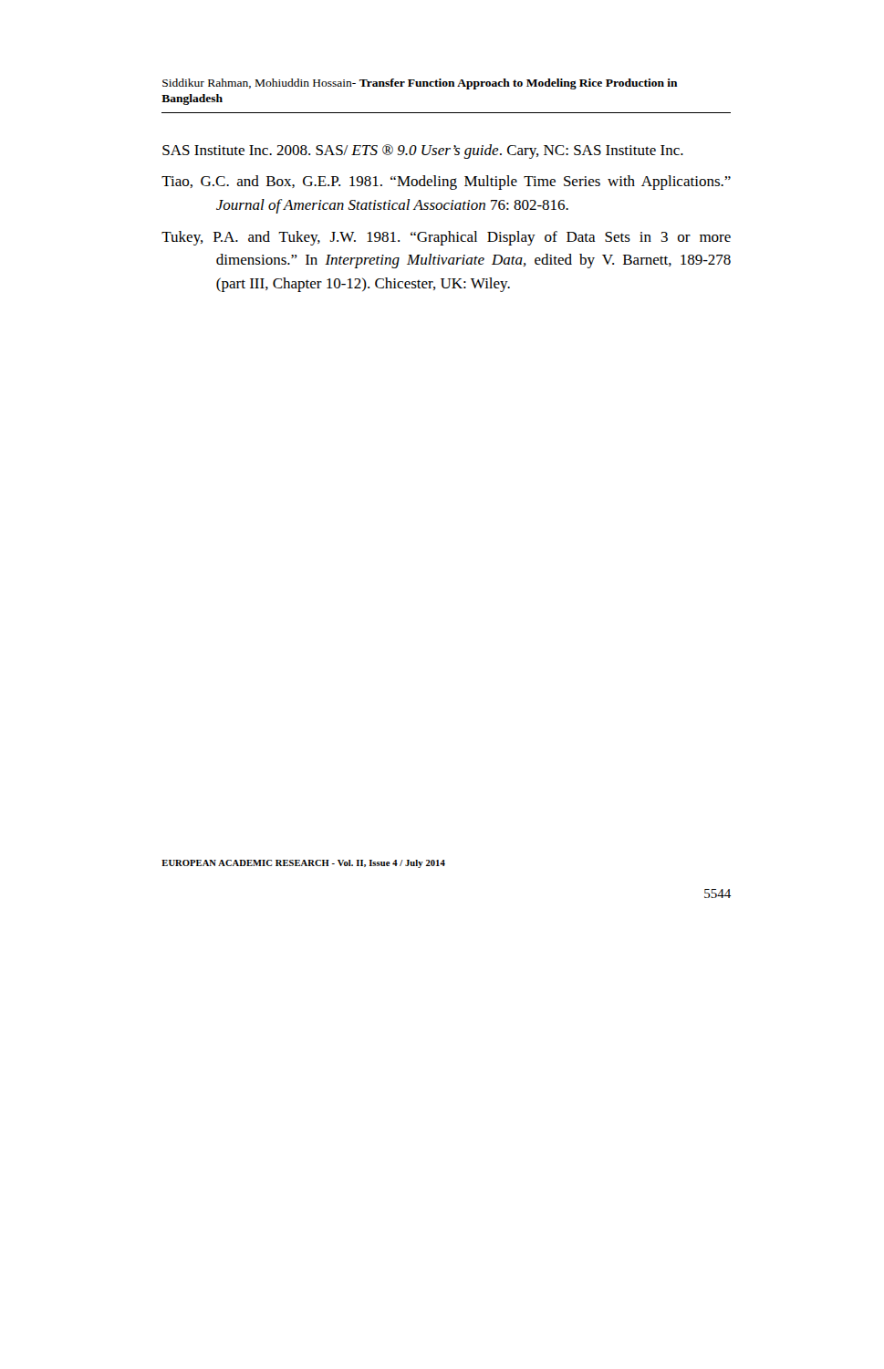Siddikur Rahman, Mohiuddin Hossain- Transfer Function Approach to Modeling Rice Production in Bangladesh
SAS Institute Inc. 2008. SAS/ ETS ® 9.0 User’s guide. Cary, NC: SAS Institute Inc.
Tiao, G.C. and Box, G.E.P. 1981. “Modeling Multiple Time Series with Applications.” Journal of American Statistical Association 76: 802-816.
Tukey, P.A. and Tukey, J.W. 1981. “Graphical Display of Data Sets in 3 or more dimensions.” In Interpreting Multivariate Data, edited by V. Barnett, 189-278 (part III, Chapter 10-12). Chicester, UK: Wiley.
EUROPEAN ACADEMIC RESEARCH - Vol. II, Issue 4 / July 2014
5544